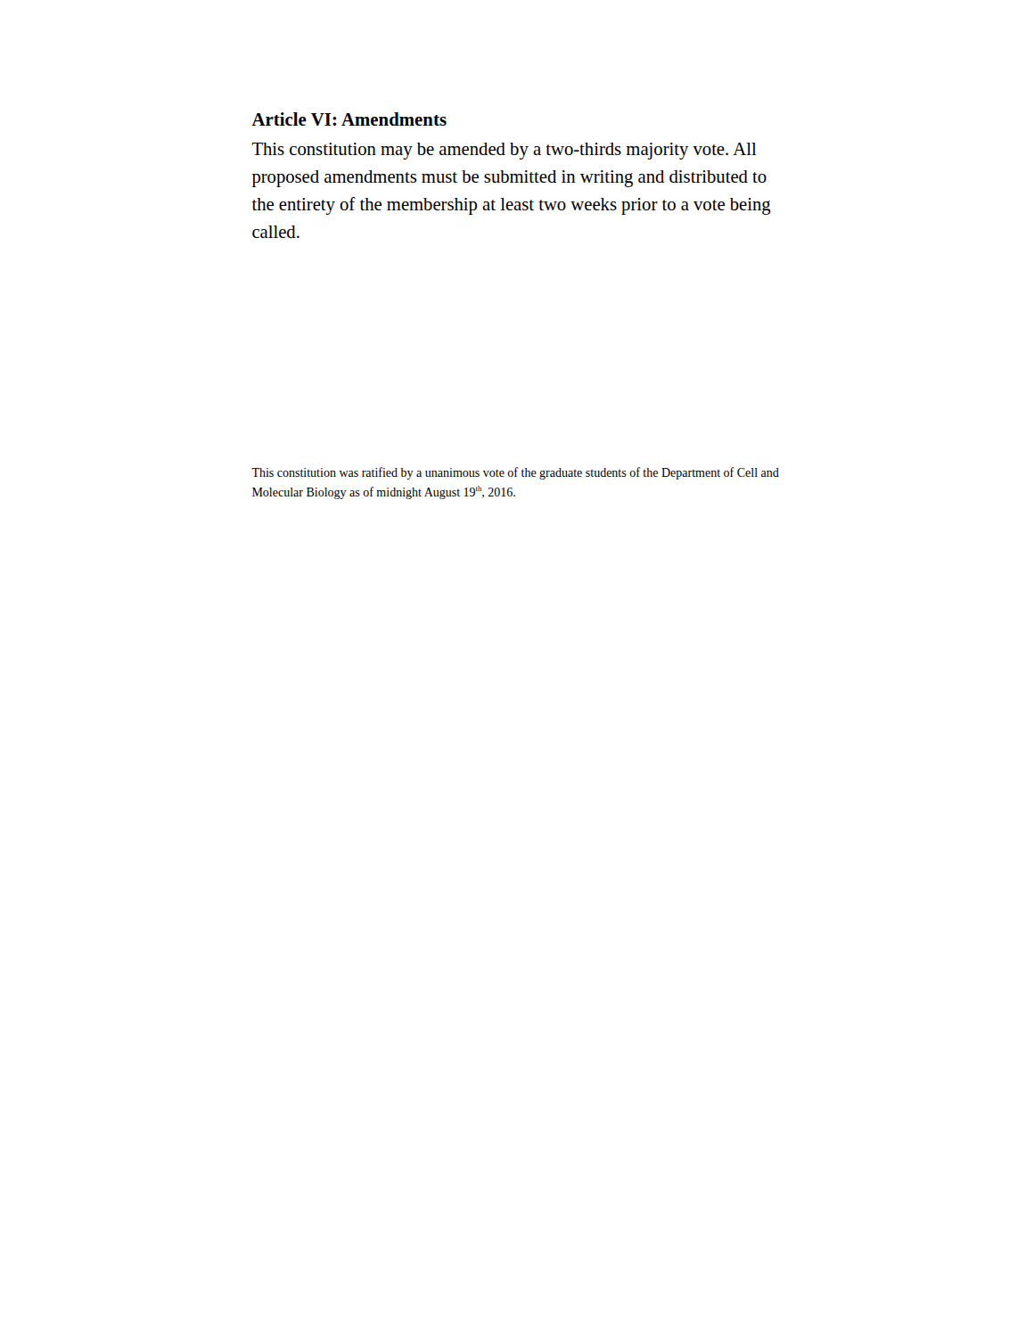Article VI: Amendments
This constitution may be amended by a two-thirds majority vote. All proposed amendments must be submitted in writing and distributed to the entirety of the membership at least two weeks prior to a vote being called.
This constitution was ratified by a unanimous vote of the graduate students of the Department of Cell and Molecular Biology as of midnight August 19th, 2016.